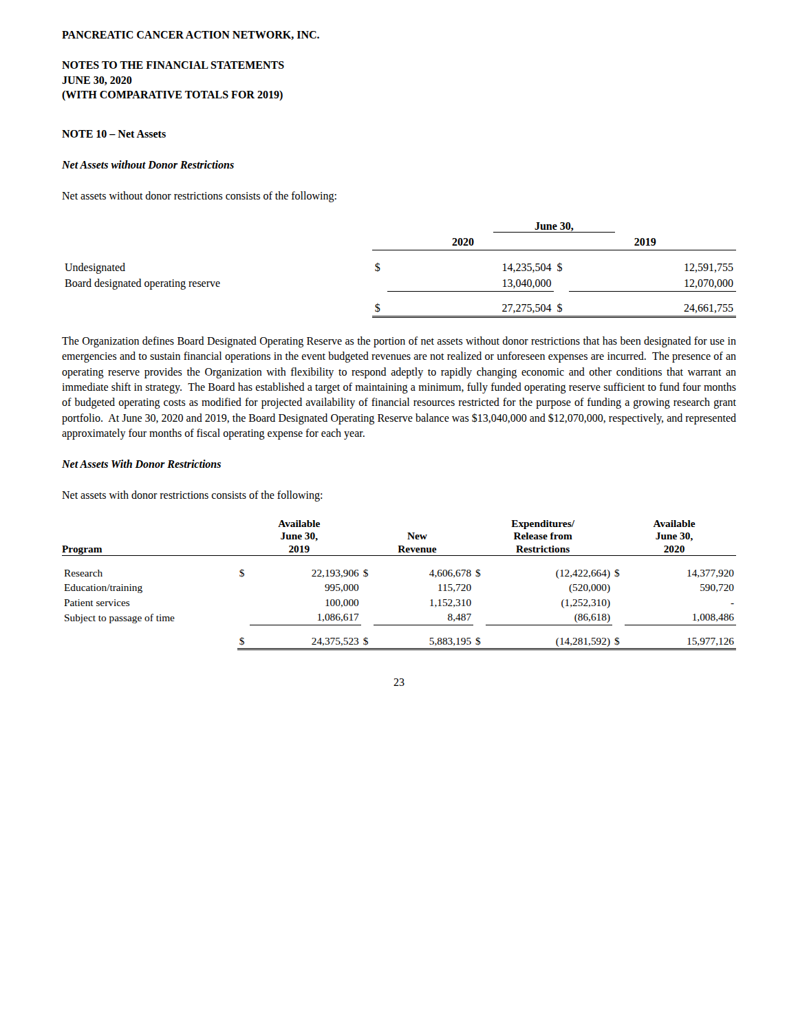PANCREATIC CANCER ACTION NETWORK, INC.
NOTES TO THE FINANCIAL STATEMENTS
JUNE 30, 2020
(WITH COMPARATIVE TOTALS FOR 2019)
NOTE 10 – Net Assets
Net Assets without Donor Restrictions
Net assets without donor restrictions consists of the following:
| | June 30, |
| | 2020 | 2019 |
| Undesignated | $ | 14,235,504 | $ | 12,591,755 |
| Board designated operating reserve | | 13,040,000 | | 12,070,000 |
| | $ | 27,275,504 | $ | 24,661,755 |
The Organization defines Board Designated Operating Reserve as the portion of net assets without donor restrictions that has been designated for use in emergencies and to sustain financial operations in the event budgeted revenues are not realized or unforeseen expenses are incurred. The presence of an operating reserve provides the Organization with flexibility to respond adeptly to rapidly changing economic and other conditions that warrant an immediate shift in strategy. The Board has established a target of maintaining a minimum, fully funded operating reserve sufficient to fund four months of budgeted operating costs as modified for projected availability of financial resources restricted for the purpose of funding a growing research grant portfolio. At June 30, 2020 and 2019, the Board Designated Operating Reserve balance was $13,040,000 and $12,070,000, respectively, and represented approximately four months of fiscal operating expense for each year.
Net Assets With Donor Restrictions
Net assets with donor restrictions consists of the following:
| | Available June 30, | New | Expenditures/ Release from | Available June 30, |
| --- | --- | --- | --- | --- |
| Program | 2019 | Revenue | Restrictions | 2020 |
| Research | $ | 22,193,906 | $ | 4,606,678 | $ | (12,422,664) | $ | 14,377,920 |
| Education/training | | 995,000 | | 115,720 | | (520,000) | | 590,720 |
| Patient services | | 100,000 | | 1,152,310 | | (1,252,310) | | - |
| Subject to passage of time | | 1,086,617 | | 8,487 | | (86,618) | | 1,008,486 |
| | $ | 24,375,523 | $ | 5,883,195 | $ | (14,281,592) | $ | 15,977,126 |
23